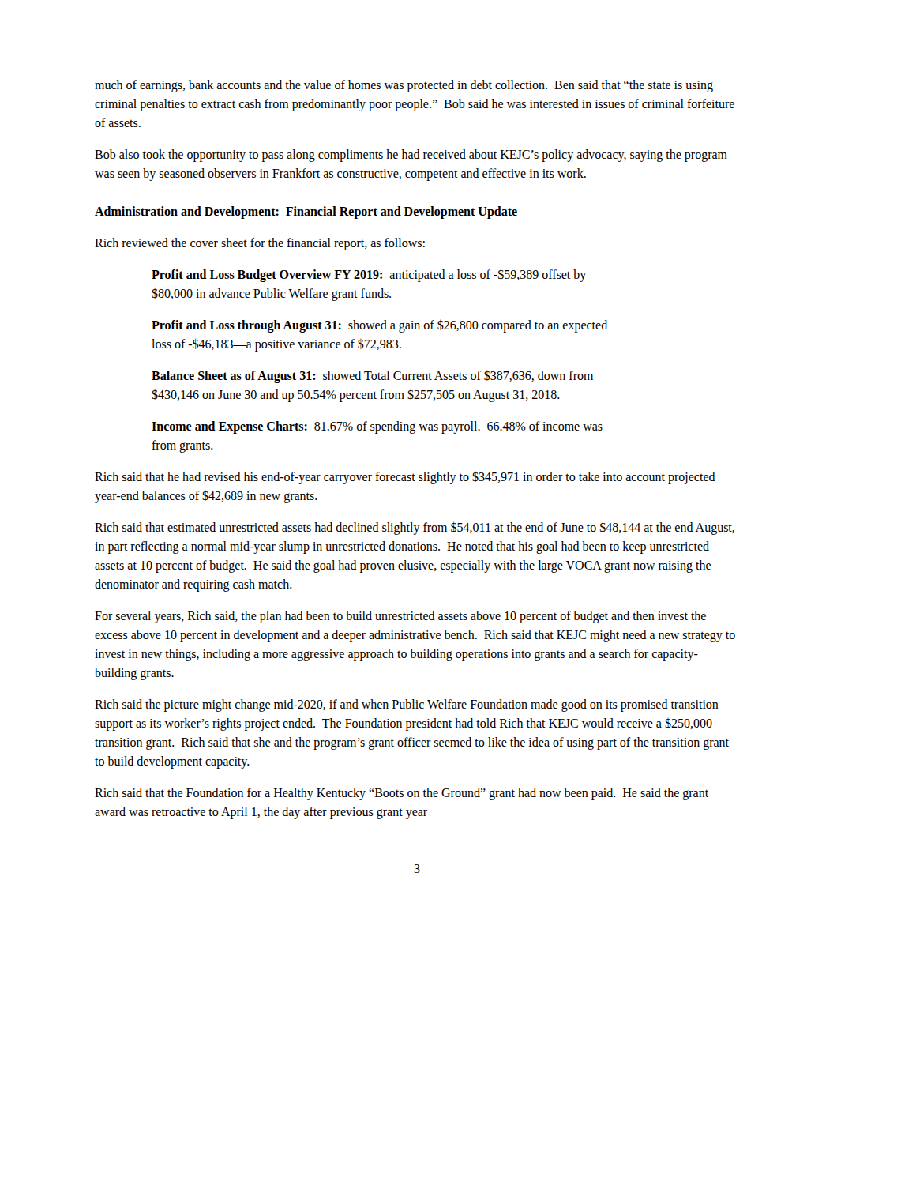much of earnings, bank accounts and the value of homes was protected in debt collection. Ben said that “the state is using criminal penalties to extract cash from predominantly poor people.” Bob said he was interested in issues of criminal forfeiture of assets.
Bob also took the opportunity to pass along compliments he had received about KEJC’s policy advocacy, saying the program was seen by seasoned observers in Frankfort as constructive, competent and effective in its work.
Administration and Development: Financial Report and Development Update
Rich reviewed the cover sheet for the financial report, as follows:
Profit and Loss Budget Overview FY 2019: anticipated a loss of -$59,389 offset by $80,000 in advance Public Welfare grant funds.
Profit and Loss through August 31: showed a gain of $26,800 compared to an expected loss of -$46,183—a positive variance of $72,983.
Balance Sheet as of August 31: showed Total Current Assets of $387,636, down from $430,146 on June 30 and up 50.54% percent from $257,505 on August 31, 2018.
Income and Expense Charts: 81.67% of spending was payroll. 66.48% of income was from grants.
Rich said that he had revised his end-of-year carryover forecast slightly to $345,971 in order to take into account projected year-end balances of $42,689 in new grants.
Rich said that estimated unrestricted assets had declined slightly from $54,011 at the end of June to $48,144 at the end August, in part reflecting a normal mid-year slump in unrestricted donations. He noted that his goal had been to keep unrestricted assets at 10 percent of budget. He said the goal had proven elusive, especially with the large VOCA grant now raising the denominator and requiring cash match.
For several years, Rich said, the plan had been to build unrestricted assets above 10 percent of budget and then invest the excess above 10 percent in development and a deeper administrative bench. Rich said that KEJC might need a new strategy to invest in new things, including a more aggressive approach to building operations into grants and a search for capacity-building grants.
Rich said the picture might change mid-2020, if and when Public Welfare Foundation made good on its promised transition support as its worker’s rights project ended. The Foundation president had told Rich that KEJC would receive a $250,000 transition grant. Rich said that she and the program’s grant officer seemed to like the idea of using part of the transition grant to build development capacity.
Rich said that the Foundation for a Healthy Kentucky “Boots on the Ground” grant had now been paid. He said the grant award was retroactive to April 1, the day after previous grant year
3